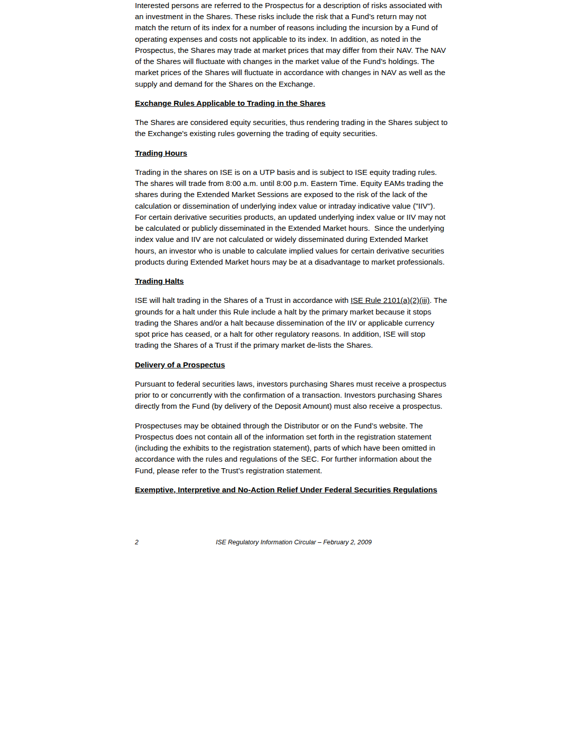Interested persons are referred to the Prospectus for a description of risks associated with an investment in the Shares. These risks include the risk that a Fund’s return may not match the return of its index for a number of reasons including the incursion by a Fund of operating expenses and costs not applicable to its index. In addition, as noted in the Prospectus, the Shares may trade at market prices that may differ from their NAV. The NAV of the Shares will fluctuate with changes in the market value of the Fund’s holdings. The market prices of the Shares will fluctuate in accordance with changes in NAV as well as the supply and demand for the Shares on the Exchange.
Exchange Rules Applicable to Trading in the Shares
The Shares are considered equity securities, thus rendering trading in the Shares subject to the Exchange's existing rules governing the trading of equity securities.
Trading Hours
Trading in the shares on ISE is on a UTP basis and is subject to ISE equity trading rules. The shares will trade from 8:00 a.m. until 8:00 p.m. Eastern Time. Equity EAMs trading the shares during the Extended Market Sessions are exposed to the risk of the lack of the calculation or dissemination of underlying index value or intraday indicative value ("IIV"). For certain derivative securities products, an updated underlying index value or IIV may not be calculated or publicly disseminated in the Extended Market hours. Since the underlying index value and IIV are not calculated or widely disseminated during Extended Market hours, an investor who is unable to calculate implied values for certain derivative securities products during Extended Market hours may be at a disadvantage to market professionals.
Trading Halts
ISE will halt trading in the Shares of a Trust in accordance with ISE Rule 2101(a)(2)(iii). The grounds for a halt under this Rule include a halt by the primary market because it stops trading the Shares and/or a halt because dissemination of the IIV or applicable currency spot price has ceased, or a halt for other regulatory reasons. In addition, ISE will stop trading the Shares of a Trust if the primary market de-lists the Shares.
Delivery of a Prospectus
Pursuant to federal securities laws, investors purchasing Shares must receive a prospectus prior to or concurrently with the confirmation of a transaction. Investors purchasing Shares directly from the Fund (by delivery of the Deposit Amount) must also receive a prospectus.
Prospectuses may be obtained through the Distributor or on the Fund’s website. The Prospectus does not contain all of the information set forth in the registration statement (including the exhibits to the registration statement), parts of which have been omitted in accordance with the rules and regulations of the SEC. For further information about the Fund, please refer to the Trust’s registration statement.
Exemptive, Interpretive and No-Action Relief Under Federal Securities Regulations
2
ISE Regulatory Information Circular – February 2, 2009